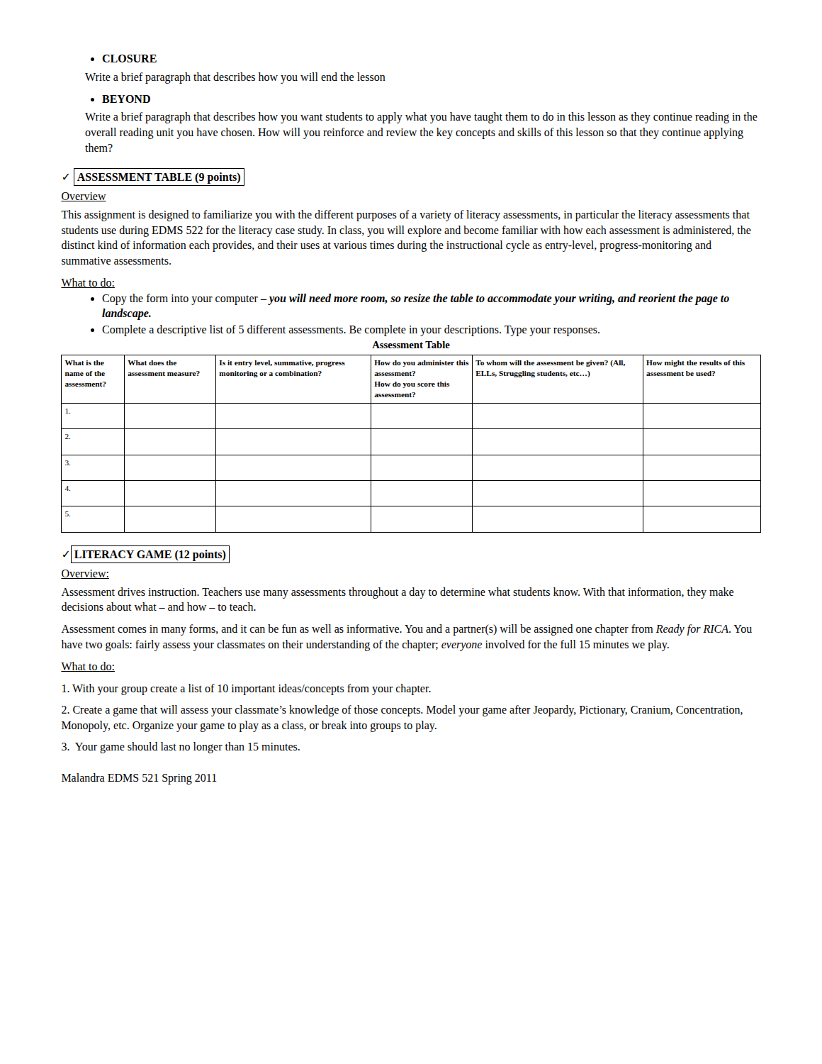CLOSURE
Write a brief paragraph that describes how you will end the lesson
BEYOND
Write a brief paragraph that describes how you want students to apply what you have taught them to do in this lesson as they continue reading in the overall reading unit you have chosen. How will you reinforce and review the key concepts and skills of this lesson so that they continue applying them?
✓ ASSESSMENT TABLE (9 points)
Overview
This assignment is designed to familiarize you with the different purposes of a variety of literacy assessments, in particular the literacy assessments that students use during EDMS 522 for the literacy case study. In class, you will explore and become familiar with how each assessment is administered, the distinct kind of information each provides, and their uses at various times during the instructional cycle as entry-level, progress-monitoring and summative assessments.
What to do:
Copy the form into your computer – you will need more room, so resize the table to accommodate your writing, and reorient the page to landscape.
Complete a descriptive list of 5 different assessments. Be complete in your descriptions. Type your responses.
Assessment Table
| What is the name of the assessment? | What does the assessment measure? | Is it entry level, summative, progress monitoring or a combination? | How do you administer this assessment? How do you score this assessment? | To whom will the assessment be given? (All, ELLs, Struggling students, etc…) | How might the results of this assessment be used? |
| --- | --- | --- | --- | --- | --- |
| 1. | | | | | |
| 2. | | | | | |
| 3. | | | | | |
| 4. | | | | | |
| 5. | | | | | |
✓LITERACY GAME (12 points)
Overview:
Assessment drives instruction. Teachers use many assessments throughout a day to determine what students know. With that information, they make decisions about what – and how – to teach.
Assessment comes in many forms, and it can be fun as well as informative. You and a partner(s) will be assigned one chapter from Ready for RICA. You have two goals: fairly assess your classmates on their understanding of the chapter; everyone involved for the full 15 minutes we play.
What to do:
1. With your group create a list of 10 important ideas/concepts from your chapter.
2. Create a game that will assess your classmate’s knowledge of those concepts. Model your game after Jeopardy, Pictionary, Cranium, Concentration, Monopoly, etc. Organize your game to play as a class, or break into groups to play.
3. Your game should last no longer than 15 minutes.
Malandra EDMS 521 Spring 2011